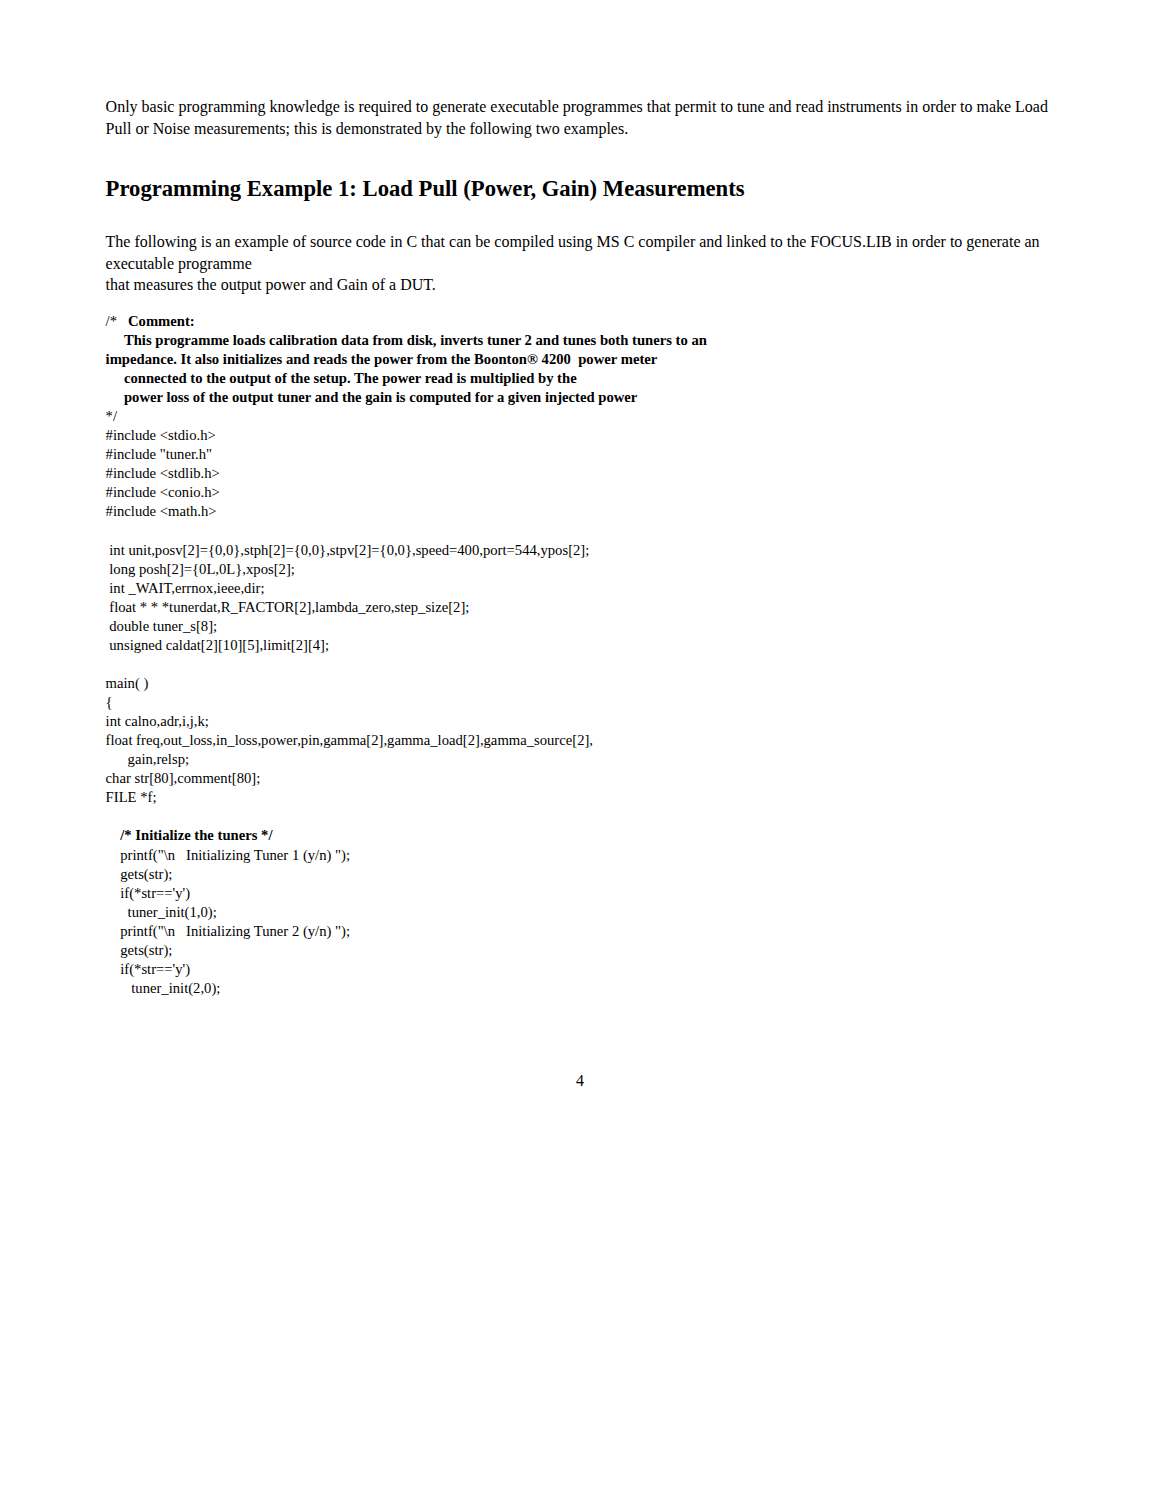Only basic programming knowledge is required to generate executable programmes that permit to tune and read instruments in order to make Load Pull or Noise measurements; this is demonstrated by the following two examples.
Programming Example 1: Load Pull (Power, Gain) Measurements
The following is an example of source code in C that can be compiled using MS C compiler and linked to the FOCUS.LIB in order to generate an executable programme
that measures the output power and Gain of a DUT.
/* Comment: This programme loads calibration data from disk, inverts tuner 2 and tunes both tuners to an impedance. It also initializes and reads the power from the Boonton® 4200 power meter connected to the output of the setup. The power read is multiplied by the power loss of the output tuner and the gain is computed for a given injected power */ #include <stdio.h> #include "tuner.h" #include <stdlib.h> #include <conio.h> #include <math.h> int unit,posv[2]={0,0},stph[2]={0,0},stpv[2]={0,0},speed=400,port=544,ypos[2]; long posh[2]={0L,0L},xpos[2]; int _WAIT,errnox,ieee,dir; float * * *tunerdat,R_FACTOR[2],lambda_zero,step_size[2]; double tuner_s[8]; unsigned caldat[2][10][5],limit[2][4]; main( ) { int calno,adr,i,j,k; float freq,out_loss,in_loss,power,pin,gamma[2],gamma_load[2],gamma_source[2], gain,relsp; char str[80],comment[80]; FILE *f; /* Initialize the tuners */ printf("\n Initializing Tuner 1 (y/n) "); gets(str); if(*str=='y') tuner_init(1,0); printf("\n Initializing Tuner 2 (y/n) "); gets(str); if(*str=='y') tuner_init(2,0);
4